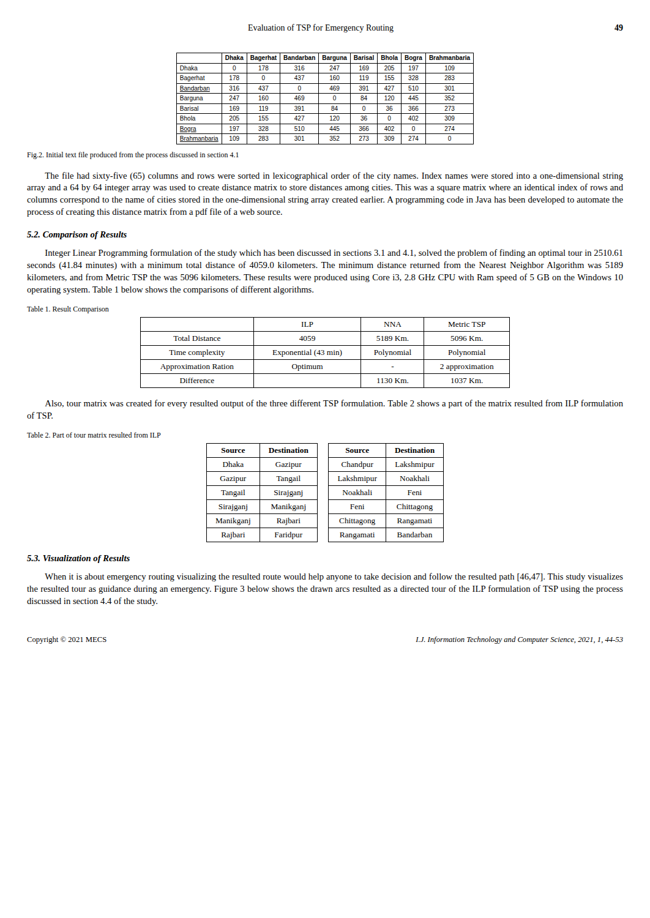Evaluation of TSP for Emergency Routing
49
| | Dhaka | Bagerhat | Bandarban | Barguna | Barisal | Bhola | Bogra | Brahmanbaria |
| --- | --- | --- | --- | --- | --- | --- | --- | --- |
| Dhaka | 0 | 178 | 316 | 247 | 169 | 205 | 197 | 109 |
| Bagerhat | 178 | 0 | 437 | 160 | 119 | 155 | 328 | 283 |
| Bandarban | 316 | 437 | 0 | 469 | 391 | 427 | 510 | 301 |
| Barguna | 247 | 160 | 469 | 0 | 84 | 120 | 445 | 352 |
| Barisal | 169 | 119 | 391 | 84 | 0 | 36 | 366 | 273 |
| Bhola | 205 | 155 | 427 | 120 | 36 | 0 | 402 | 309 |
| Bogra | 197 | 328 | 510 | 445 | 366 | 402 | 0 | 274 |
| Brahmanbaria | 109 | 283 | 301 | 352 | 273 | 309 | 274 | 0 |
Fig.2. Initial text file produced from the process discussed in section 4.1
The file had sixty-five (65) columns and rows were sorted in lexicographical order of the city names. Index names were stored into a one-dimensional string array and a 64 by 64 integer array was used to create distance matrix to store distances among cities. This was a square matrix where an identical index of rows and columns correspond to the name of cities stored in the one-dimensional string array created earlier. A programming code in Java has been developed to automate the process of creating this distance matrix from a pdf file of a web source.
5.2. Comparison of Results
Integer Linear Programming formulation of the study which has been discussed in sections 3.1 and 4.1, solved the problem of finding an optimal tour in 2510.61 seconds (41.84 minutes) with a minimum total distance of 4059.0 kilometers. The minimum distance returned from the Nearest Neighbor Algorithm was 5189 kilometers, and from Metric TSP the was 5096 kilometers. These results were produced using Core i3, 2.8 GHz CPU with Ram speed of 5 GB on the Windows 10 operating system. Table 1 below shows the comparisons of different algorithms.
Table 1. Result Comparison
| | ILP | NNA | Metric TSP |
| Total Distance | 4059 | 5189 Km. | 5096 Km. |
| Time complexity | Exponential (43 min) | Polynomial | Polynomial |
| Approximation Ration | Optimum | - | 2 approximation |
| Difference | | 1130 Km. | 1037 Km. |
Also, tour matrix was created for every resulted output of the three different TSP formulation. Table 2 shows a part of the matrix resulted from ILP formulation of TSP.
Table 2. Part of tour matrix resulted from ILP
| Source | Destination |
| --- | --- |
| Dhaka | Gazipur |
| Gazipur | Tangail |
| Tangail | Sirajganj |
| Sirajganj | Manikganj |
| Manikganj | Rajbari |
| Rajbari | Faridpur |
| Source | Destination |
| --- | --- |
| Chandpur | Lakshmipur |
| Lakshmipur | Noakhali |
| Noakhali | Feni |
| Feni | Chittagong |
| Chittagong | Rangamati |
| Rangamati | Bandarban |
5.3. Visualization of Results
When it is about emergency routing visualizing the resulted route would help anyone to take decision and follow the resulted path [46,47]. This study visualizes the resulted tour as guidance during an emergency. Figure 3 below shows the drawn arcs resulted as a directed tour of the ILP formulation of TSP using the process discussed in section 4.4 of the study.
Copyright © 2021 MECS
I.J. Information Technology and Computer Science, 2021, 1, 44-53